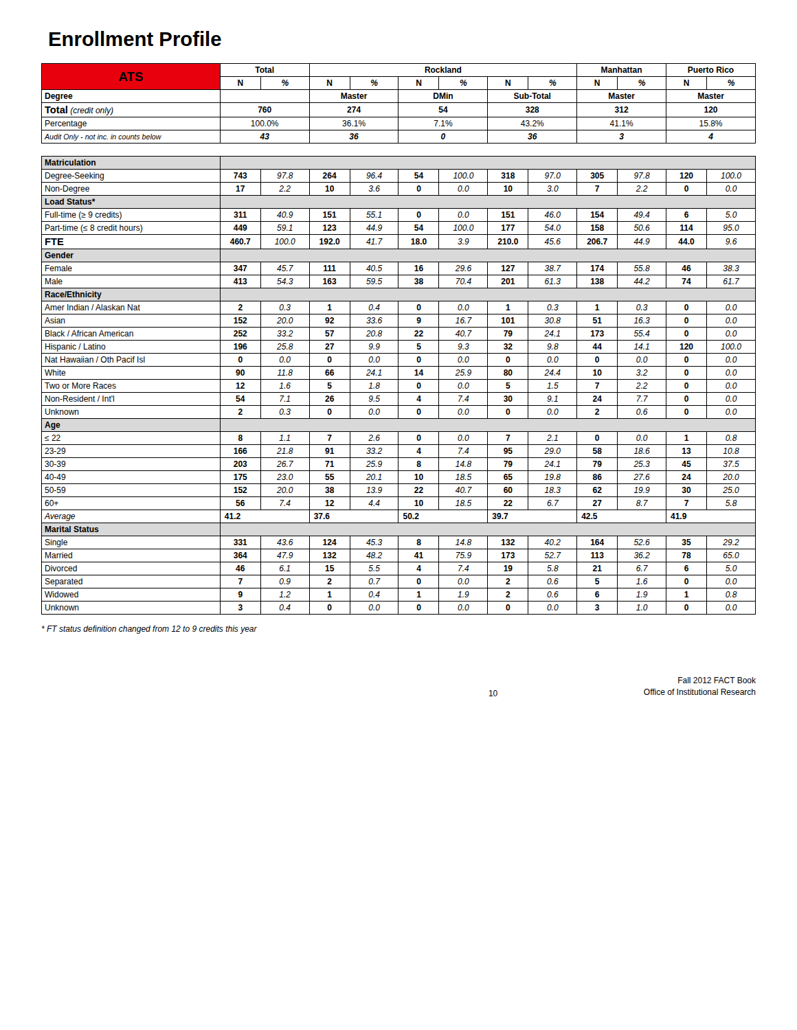Enrollment Profile
| ATS | Total | Rockland | Manhattan | Puerto Rico |
| N | % | N | % | N | % | N | % | N | % | N | % |
| Degree | | Master | DMin | Sub-Total | Master | Master |
| Total (credit only) | 760 | 274 | 54 | 328 | 312 | 120 |
| Percentage | 100.0% | 36.1% | 7.1% | 43.2% | 41.1% | 15.8% |
| Audit Only - not inc. in counts below | 43 | 36 | 0 | 36 | 3 | 4 |
| Matriculation | |
| Degree-Seeking | 743 | 97.8 | 264 | 96.4 | 54 | 100.0 | 318 | 97.0 | 305 | 97.8 | 120 | 100.0 |
| Non-Degree | 17 | 2.2 | 10 | 3.6 | 0 | 0.0 | 10 | 3.0 | 7 | 2.2 | 0 | 0.0 |
| Load Status* | |
| Full-time (≥ 9 credits) | 311 | 40.9 | 151 | 55.1 | 0 | 0.0 | 151 | 46.0 | 154 | 49.4 | 6 | 5.0 |
| Part-time (≤ 8 credit hours) | 449 | 59.1 | 123 | 44.9 | 54 | 100.0 | 177 | 54.0 | 158 | 50.6 | 114 | 95.0 |
| FTE | 460.7 | 100.0 | 192.0 | 41.7 | 18.0 | 3.9 | 210.0 | 45.6 | 206.7 | 44.9 | 44.0 | 9.6 |
| Gender | |
| Female | 347 | 45.7 | 111 | 40.5 | 16 | 29.6 | 127 | 38.7 | 174 | 55.8 | 46 | 38.3 |
| Male | 413 | 54.3 | 163 | 59.5 | 38 | 70.4 | 201 | 61.3 | 138 | 44.2 | 74 | 61.7 |
| Race/Ethnicity | |
| Amer Indian / Alaskan Nat | 2 | 0.3 | 1 | 0.4 | 0 | 0.0 | 1 | 0.3 | 1 | 0.3 | 0 | 0.0 |
| Asian | 152 | 20.0 | 92 | 33.6 | 9 | 16.7 | 101 | 30.8 | 51 | 16.3 | 0 | 0.0 |
| Black / African American | 252 | 33.2 | 57 | 20.8 | 22 | 40.7 | 79 | 24.1 | 173 | 55.4 | 0 | 0.0 |
| Hispanic / Latino | 196 | 25.8 | 27 | 9.9 | 5 | 9.3 | 32 | 9.8 | 44 | 14.1 | 120 | 100.0 |
| Nat Hawaiian / Oth Pacif Isl | 0 | 0.0 | 0 | 0.0 | 0 | 0.0 | 0 | 0.0 | 0 | 0.0 | 0 | 0.0 |
| White | 90 | 11.8 | 66 | 24.1 | 14 | 25.9 | 80 | 24.4 | 10 | 3.2 | 0 | 0.0 |
| Two or More Races | 12 | 1.6 | 5 | 1.8 | 0 | 0.0 | 5 | 1.5 | 7 | 2.2 | 0 | 0.0 |
| Non-Resident / Int'l | 54 | 7.1 | 26 | 9.5 | 4 | 7.4 | 30 | 9.1 | 24 | 7.7 | 0 | 0.0 |
| Unknown | 2 | 0.3 | 0 | 0.0 | 0 | 0.0 | 0 | 0.0 | 2 | 0.6 | 0 | 0.0 |
| Age | |
| ≤ 22 | 8 | 1.1 | 7 | 2.6 | 0 | 0.0 | 7 | 2.1 | 0 | 0.0 | 1 | 0.8 |
| 23-29 | 166 | 21.8 | 91 | 33.2 | 4 | 7.4 | 95 | 29.0 | 58 | 18.6 | 13 | 10.8 |
| 30-39 | 203 | 26.7 | 71 | 25.9 | 8 | 14.8 | 79 | 24.1 | 79 | 25.3 | 45 | 37.5 |
| 40-49 | 175 | 23.0 | 55 | 20.1 | 10 | 18.5 | 65 | 19.8 | 86 | 27.6 | 24 | 20.0 |
| 50-59 | 152 | 20.0 | 38 | 13.9 | 22 | 40.7 | 60 | 18.3 | 62 | 19.9 | 30 | 25.0 |
| 60+ | 56 | 7.4 | 12 | 4.4 | 10 | 18.5 | 22 | 6.7 | 27 | 8.7 | 7 | 5.8 |
| Average | 41.2 | 37.6 | 50.2 | 39.7 | 42.5 | 41.9 |
| Marital Status | |
| Single | 331 | 43.6 | 124 | 45.3 | 8 | 14.8 | 132 | 40.2 | 164 | 52.6 | 35 | 29.2 |
| Married | 364 | 47.9 | 132 | 48.2 | 41 | 75.9 | 173 | 52.7 | 113 | 36.2 | 78 | 65.0 |
| Divorced | 46 | 6.1 | 15 | 5.5 | 4 | 7.4 | 19 | 5.8 | 21 | 6.7 | 6 | 5.0 |
| Separated | 7 | 0.9 | 2 | 0.7 | 0 | 0.0 | 2 | 0.6 | 5 | 1.6 | 0 | 0.0 |
| Widowed | 9 | 1.2 | 1 | 0.4 | 1 | 1.9 | 2 | 0.6 | 6 | 1.9 | 1 | 0.8 |
| Unknown | 3 | 0.4 | 0 | 0.0 | 0 | 0.0 | 0 | 0.0 | 3 | 1.0 | 0 | 0.0 |
* FT status definition changed from 12 to 9 credits this year
10
Fall 2012 FACT Book
Office of Institutional Research